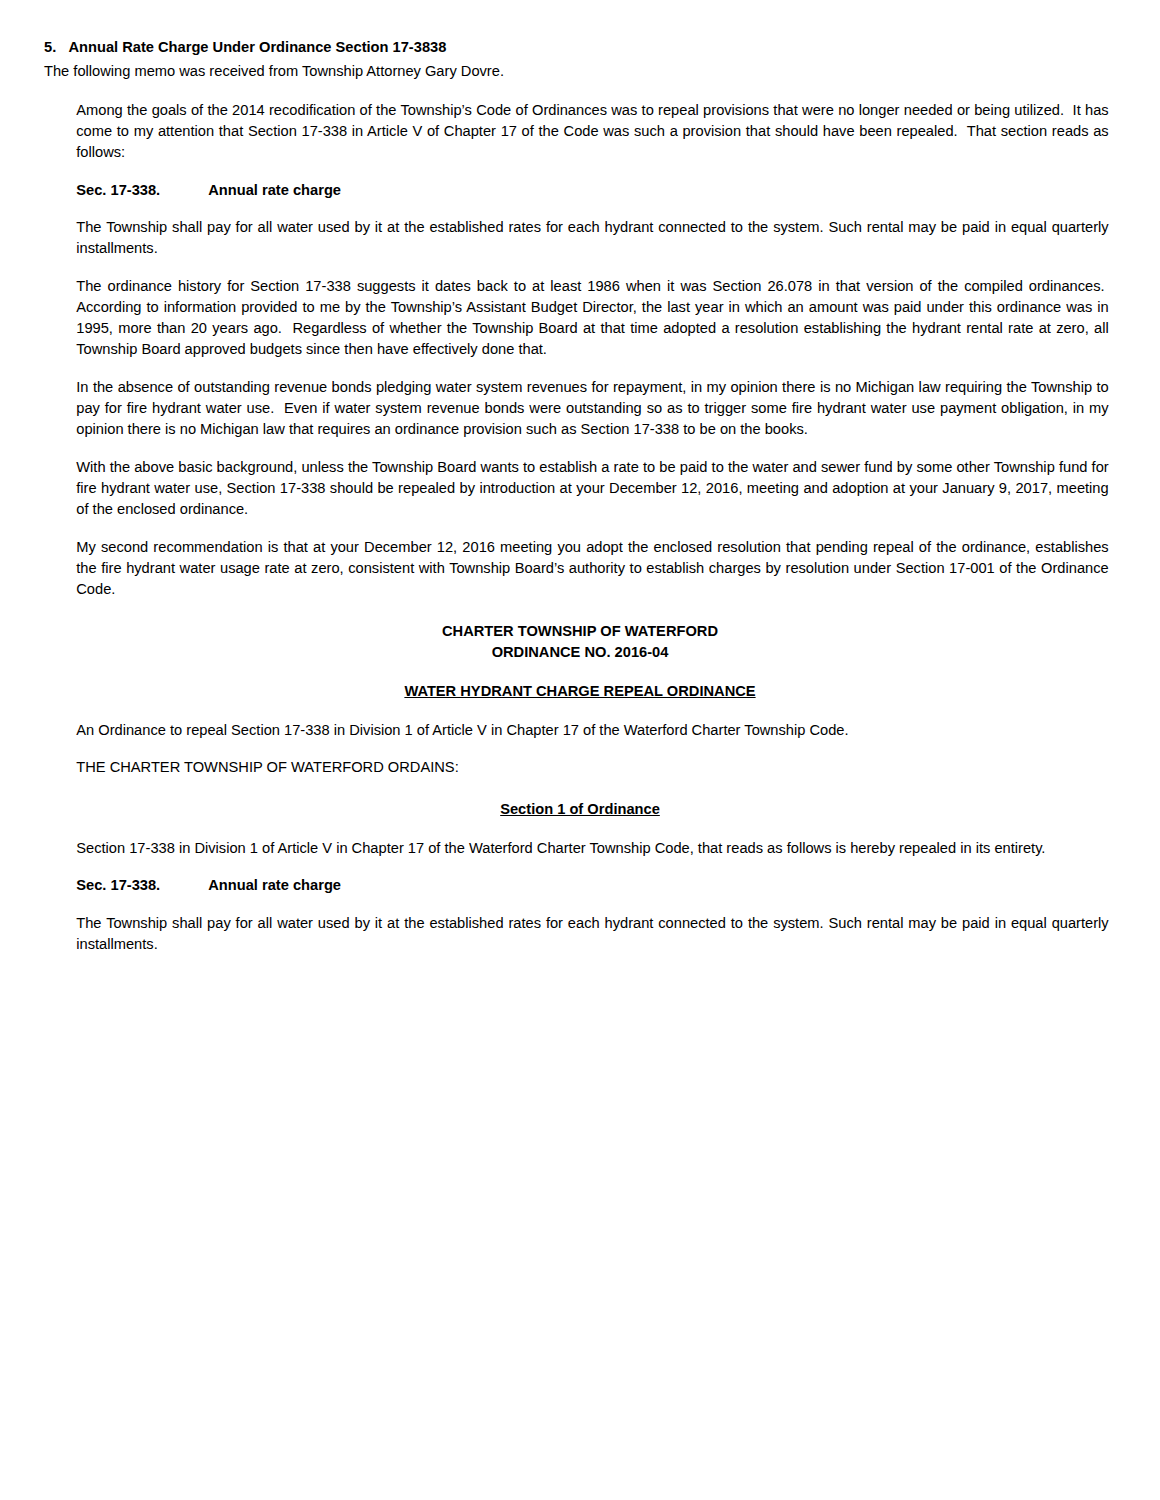5. Annual Rate Charge Under Ordinance Section 17-3838
The following memo was received from Township Attorney Gary Dovre.
Among the goals of the 2014 recodification of the Township’s Code of Ordinances was to repeal provisions that were no longer needed or being utilized. It has come to my attention that Section 17-338 in Article V of Chapter 17 of the Code was such a provision that should have been repealed. That section reads as follows:
Sec. 17-338. Annual rate charge
The Township shall pay for all water used by it at the established rates for each hydrant connected to the system. Such rental may be paid in equal quarterly installments.
The ordinance history for Section 17-338 suggests it dates back to at least 1986 when it was Section 26.078 in that version of the compiled ordinances. According to information provided to me by the Township’s Assistant Budget Director, the last year in which an amount was paid under this ordinance was in 1995, more than 20 years ago. Regardless of whether the Township Board at that time adopted a resolution establishing the hydrant rental rate at zero, all Township Board approved budgets since then have effectively done that.
In the absence of outstanding revenue bonds pledging water system revenues for repayment, in my opinion there is no Michigan law requiring the Township to pay for fire hydrant water use. Even if water system revenue bonds were outstanding so as to trigger some fire hydrant water use payment obligation, in my opinion there is no Michigan law that requires an ordinance provision such as Section 17-338 to be on the books.
With the above basic background, unless the Township Board wants to establish a rate to be paid to the water and sewer fund by some other Township fund for fire hydrant water use, Section 17-338 should be repealed by introduction at your December 12, 2016, meeting and adoption at your January 9, 2017, meeting of the enclosed ordinance.
My second recommendation is that at your December 12, 2016 meeting you adopt the enclosed resolution that pending repeal of the ordinance, establishes the fire hydrant water usage rate at zero, consistent with Township Board’s authority to establish charges by resolution under Section 17-001 of the Ordinance Code.
CHARTER TOWNSHIP OF WATERFORD
ORDINANCE NO. 2016-04
WATER HYDRANT CHARGE REPEAL ORDINANCE
An Ordinance to repeal Section 17-338 in Division 1 of Article V in Chapter 17 of the Waterford Charter Township Code.
THE CHARTER TOWNSHIP OF WATERFORD ORDAINS:
Section 1 of Ordinance
Section 17-338 in Division 1 of Article V in Chapter 17 of the Waterford Charter Township Code, that reads as follows is hereby repealed in its entirety.
Sec. 17-338. Annual rate charge
The Township shall pay for all water used by it at the established rates for each hydrant connected to the system. Such rental may be paid in equal quarterly installments.